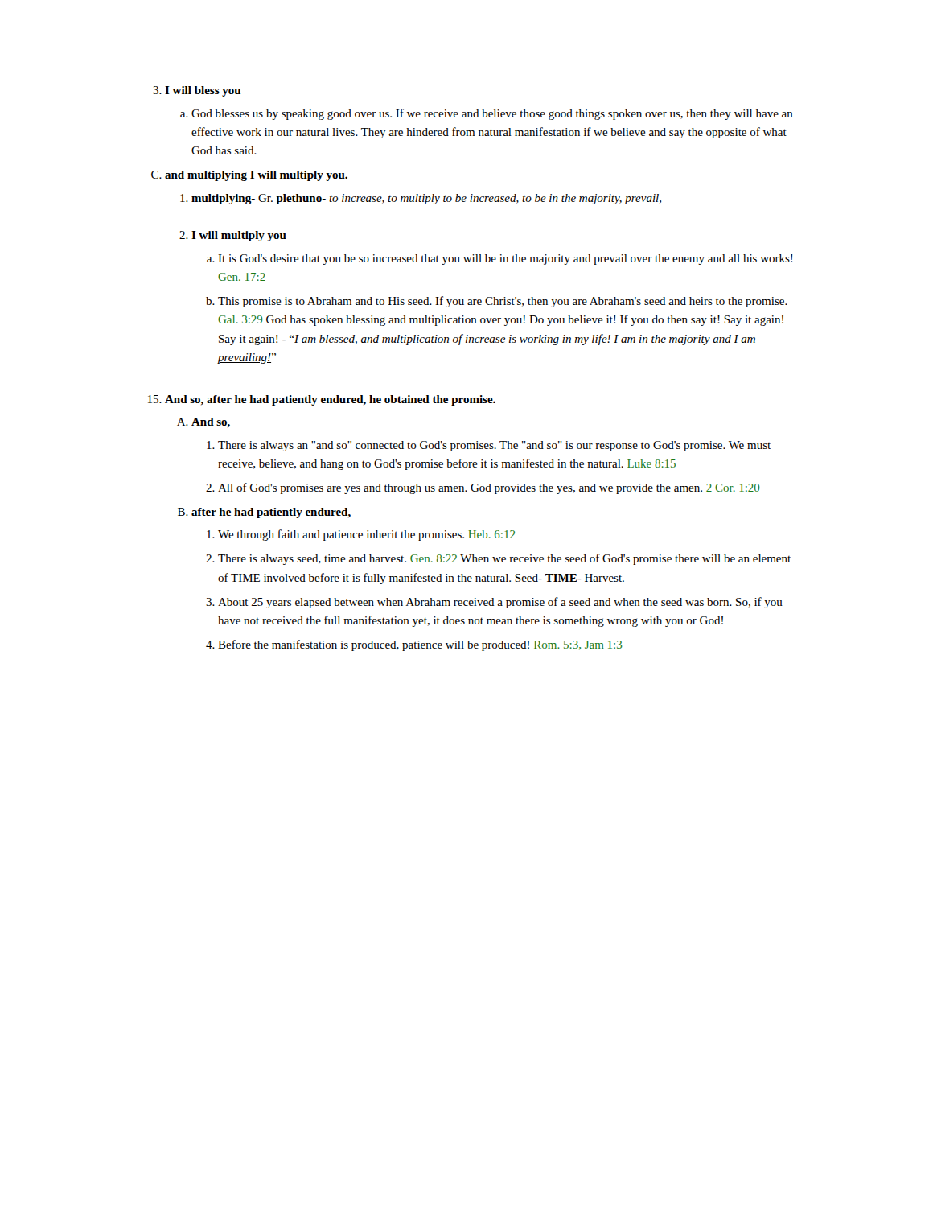I will bless you
God blesses us by speaking good over us. If we receive and believe those good things spoken over us, then they will have an effective work in our natural lives. They are hindered from natural manifestation if we believe and say the opposite of what God has said.
and multiplying I will multiply you.
multiplying- Gr. plethuno- to increase, to multiply to be increased, to be in the majority, prevail,
I will multiply you
It is God's desire that you be so increased that you will be in the majority and prevail over the enemy and all his works! Gen. 17:2
This promise is to Abraham and to His seed. If you are Christ's, then you are Abraham's seed and heirs to the promise. Gal. 3:29 God has spoken blessing and multiplication over you! Do you believe it! If you do then say it! Say it again! Say it again! - “I am blessed, and multiplication of increase is working in my life! I am in the majority and I am prevailing!”
And so, after he had patiently endured, he obtained the promise.
And so,
There is always an "and so" connected to God's promises. The "and so" is our response to God's promise. We must receive, believe, and hang on to God's promise before it is manifested in the natural. Luke 8:15
All of God's promises are yes and through us amen. God provides the yes, and we provide the amen. 2 Cor. 1:20
after he had patiently endured,
We through faith and patience inherit the promises. Heb. 6:12
There is always seed, time and harvest. Gen. 8:22 When we receive the seed of God's promise there will be an element of TIME involved before it is fully manifested in the natural. Seed- TIME- Harvest.
About 25 years elapsed between when Abraham received a promise of a seed and when the seed was born. So, if you have not received the full manifestation yet, it does not mean there is something wrong with you or God!
Before the manifestation is produced, patience will be produced! Rom. 5:3, Jam 1:3